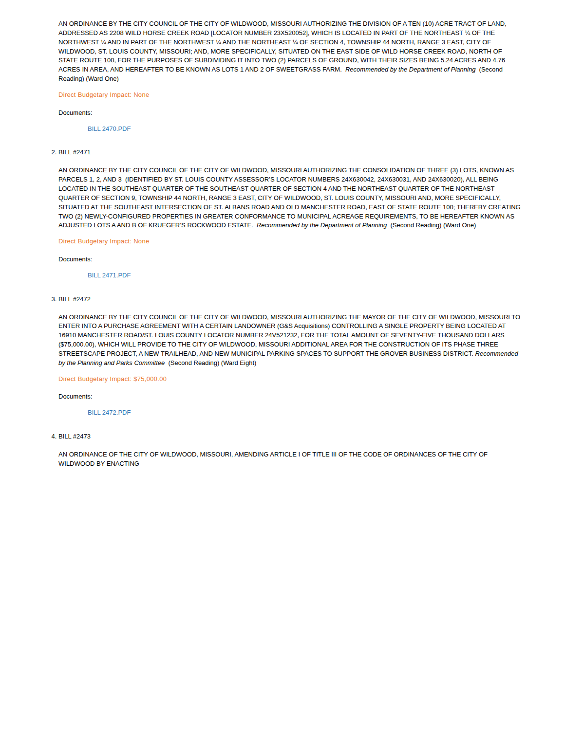AN ORDINANCE BY THE CITY COUNCIL OF THE CITY OF WILDWOOD, MISSOURI AUTHORIZING THE DIVISION OF A TEN (10) ACRE TRACT OF LAND, ADDRESSED AS 2208 WILD HORSE CREEK ROAD [LOCATOR NUMBER 23X520052], WHICH IS LOCATED IN PART OF THE NORTHEAST ¼ OF THE NORTHWEST ¼ AND IN PART OF THE NORTHWEST ¼ AND THE NORTHEAST ¼ OF SECTION 4, TOWNSHIP 44 NORTH, RANGE 3 EAST, CITY OF WILDWOOD, ST. LOUIS COUNTY, MISSOURI; AND, MORE SPECIFICALLY, SITUATED ON THE EAST SIDE OF WILD HORSE CREEK ROAD, NORTH OF STATE ROUTE 100, FOR THE PURPOSES OF SUBDIVIDING IT INTO TWO (2) PARCELS OF GROUND, WITH THEIR SIZES BEING 5.24 ACRES AND 4.76 ACRES IN AREA, AND HEREAFTER TO BE KNOWN AS LOTS 1 AND 2 OF SWEETGRASS FARM. Recommended by the Department of Planning (Second Reading) (Ward One)
Direct Budgetary Impact: None
Documents:
BILL 2470.PDF
BILL #2471
AN ORDINANCE BY THE CITY COUNCIL OF THE CITY OF WILDWOOD, MISSOURI AUTHORIZING THE CONSOLIDATION OF THREE (3) LOTS, KNOWN AS PARCELS 1, 2, AND 3 (IDENTIFIED BY ST. LOUIS COUNTY ASSESSOR’S LOCATOR NUMBERS 24X630042, 24X630031, AND 24X630020), ALL BEING LOCATED IN THE SOUTHEAST QUARTER OF THE SOUTHEAST QUARTER OF SECTION 4 AND THE NORTHEAST QUARTER OF THE NORTHEAST QUARTER OF SECTION 9, TOWNSHIP 44 NORTH, RANGE 3 EAST, CITY OF WILDWOOD, ST. LOUIS COUNTY, MISSOURI AND, MORE SPECIFICALLY, SITUATED AT THE SOUTHEAST INTERSECTION OF ST. ALBANS ROAD AND OLD MANCHESTER ROAD, EAST OF STATE ROUTE 100; THEREBY CREATING TWO (2) NEWLY-CONFIGURED PROPERTIES IN GREATER CONFORMANCE TO MUNICIPAL ACREAGE REQUIREMENTS, TO BE HEREAFTER KNOWN AS ADJUSTED LOTS A AND B OF KRUEGER’S ROCKWOOD ESTATE. Recommended by the Department of Planning (Second Reading) (Ward One)
Direct Budgetary Impact: None
Documents:
BILL 2471.PDF
BILL #2472
AN ORDINANCE BY THE CITY COUNCIL OF THE CITY OF WILDWOOD, MISSOURI AUTHORIZING THE MAYOR OF THE CITY OF WILDWOOD, MISSOURI TO ENTER INTO A PURCHASE AGREEMENT WITH A CERTAIN LANDOWNER (G&S Acquisitions) CONTROLLING A SINGLE PROPERTY BEING LOCATED AT 16910 MANCHESTER ROAD/ST. LOUIS COUNTY LOCATOR NUMBER 24V521232, FOR THE TOTAL AMOUNT OF SEVENTY-FIVE THOUSAND DOLLARS ($75,000.00), WHICH WILL PROVIDE TO THE CITY OF WILDWOOD, MISSOURI ADDITIONAL AREA FOR THE CONSTRUCTION OF ITS PHASE THREE STREETSCAPE PROJECT, A NEW TRAILHEAD, AND NEW MUNICIPAL PARKING SPACES TO SUPPORT THE GROVER BUSINESS DISTRICT. Recommended by the Planning and Parks Committee (Second Reading) (Ward Eight)
Direct Budgetary Impact: $75,000.00
Documents:
BILL 2472.PDF
BILL #2473
AN ORDINANCE OF THE CITY OF WILDWOOD, MISSOURI, AMENDING ARTICLE I OF TITLE III OF THE CODE OF ORDINANCES OF THE CITY OF WILDWOOD BY ENACTING